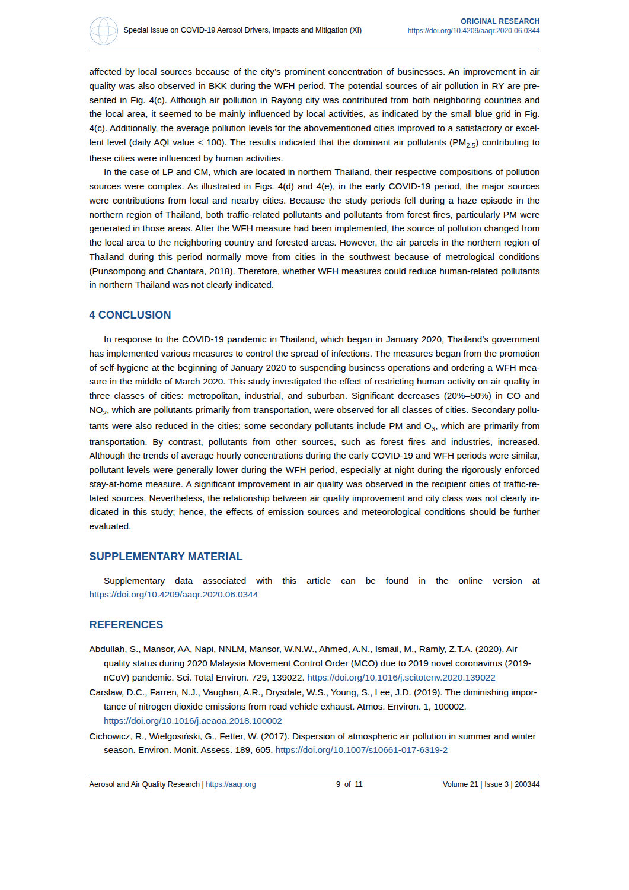Special Issue on COVID-19 Aerosol Drivers, Impacts and Mitigation (XI)
ORIGINAL RESEARCH
https://doi.org/10.4209/aaqr.2020.06.0344
affected by local sources because of the city’s prominent concentration of businesses. An improvement in air quality was also observed in BKK during the WFH period. The potential sources of air pollution in RY are presented in Fig. 4(c). Although air pollution in Rayong city was contributed from both neighboring countries and the local area, it seemed to be mainly influenced by local activities, as indicated by the small blue grid in Fig. 4(c). Additionally, the average pollution levels for the abovementioned cities improved to a satisfactory or excellent level (daily AQI value < 100). The results indicated that the dominant air pollutants (PM2.5) contributing to these cities were influenced by human activities.
In the case of LP and CM, which are located in northern Thailand, their respective compositions of pollution sources were complex. As illustrated in Figs. 4(d) and 4(e), in the early COVID-19 period, the major sources were contributions from local and nearby cities. Because the study periods fell during a haze episode in the northern region of Thailand, both traffic-related pollutants and pollutants from forest fires, particularly PM were generated in those areas. After the WFH measure had been implemented, the source of pollution changed from the local area to the neighboring country and forested areas. However, the air parcels in the northern region of Thailand during this period normally move from cities in the southwest because of metrological conditions (Punsompong and Chantara, 2018). Therefore, whether WFH measures could reduce human-related pollutants in northern Thailand was not clearly indicated.
4 CONCLUSION
In response to the COVID-19 pandemic in Thailand, which began in January 2020, Thailand’s government has implemented various measures to control the spread of infections. The measures began from the promotion of self-hygiene at the beginning of January 2020 to suspending business operations and ordering a WFH measure in the middle of March 2020. This study investigated the effect of restricting human activity on air quality in three classes of cities: metropolitan, industrial, and suburban. Significant decreases (20%–50%) in CO and NO2, which are pollutants primarily from transportation, were observed for all classes of cities. Secondary pollutants were also reduced in the cities; some secondary pollutants include PM and O3, which are primarily from transportation. By contrast, pollutants from other sources, such as forest fires and industries, increased. Although the trends of average hourly concentrations during the early COVID-19 and WFH periods were similar, pollutant levels were generally lower during the WFH period, especially at night during the rigorously enforced stay-at-home measure. A significant improvement in air quality was observed in the recipient cities of traffic-related sources. Nevertheless, the relationship between air quality improvement and city class was not clearly indicated in this study; hence, the effects of emission sources and meteorological conditions should be further evaluated.
SUPPLEMENTARY MATERIAL
Supplementary data associated with this article can be found in the online version at https://doi.org/10.4209/aaqr.2020.06.0344
REFERENCES
Abdullah, S., Mansor, AA, Napi, NNLM, Mansor, W.N.W., Ahmed, A.N., Ismail, M., Ramly, Z.T.A. (2020). Air quality status during 2020 Malaysia Movement Control Order (MCO) due to 2019 novel coronavirus (2019-nCoV) pandemic. Sci. Total Environ. 729, 139022. https://doi.org/10.1016/j.scitotenv.2020.139022
Carslaw, D.C., Farren, N.J., Vaughan, A.R., Drysdale, W.S., Young, S., Lee, J.D. (2019). The diminishing importance of nitrogen dioxide emissions from road vehicle exhaust. Atmos. Environ. 1, 100002. https://doi.org/10.1016/j.aeaoa.2018.100002
Cichowicz, R., Wielgosiński, G., Fetter, W. (2017). Dispersion of atmospheric air pollution in summer and winter season. Environ. Monit. Assess. 189, 605. https://doi.org/10.1007/s10661-017-6319-2
Aerosol and Air Quality Research | https://aaqr.org
9 of 11
Volume 21 | Issue 3 | 200344